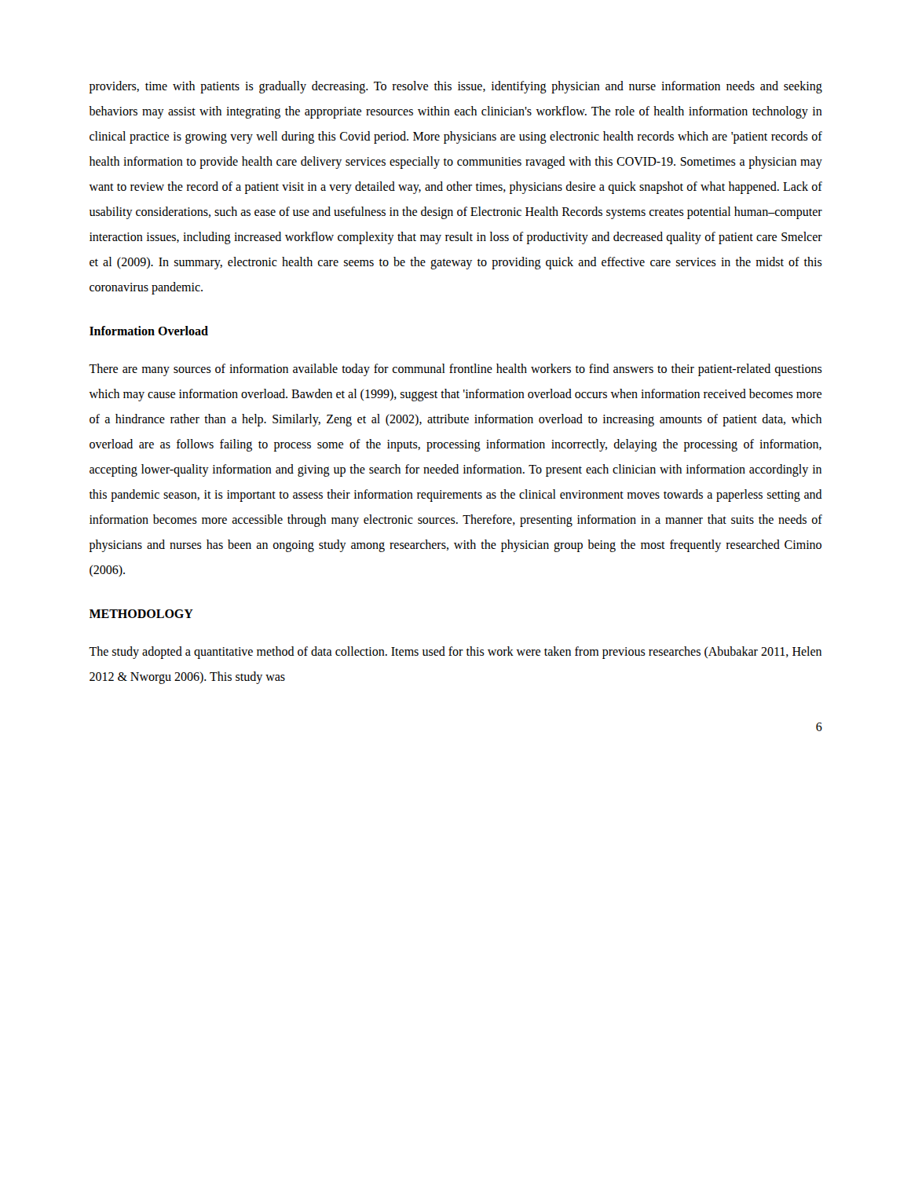providers, time with patients is gradually decreasing. To resolve this issue, identifying physician and nurse information needs and seeking behaviors may assist with integrating the appropriate resources within each clinician's workflow. The role of health information technology in clinical practice is growing very well during this Covid period. More physicians are using electronic health records which are 'patient records of health information to provide health care delivery services especially to communities ravaged with this COVID-19. Sometimes a physician may want to review the record of a patient visit in a very detailed way, and other times, physicians desire a quick snapshot of what happened. Lack of usability considerations, such as ease of use and usefulness in the design of Electronic Health Records systems creates potential human–computer interaction issues, including increased workflow complexity that may result in loss of productivity and decreased quality of patient care Smelcer et al (2009). In summary, electronic health care seems to be the gateway to providing quick and effective care services in the midst of this coronavirus pandemic.
Information Overload
There are many sources of information available today for communal frontline health workers to find answers to their patient-related questions which may cause information overload. Bawden et al (1999), suggest that 'information overload occurs when information received becomes more of a hindrance rather than a help. Similarly, Zeng et al (2002), attribute information overload to increasing amounts of patient data, which overload are as follows failing to process some of the inputs, processing information incorrectly, delaying the processing of information, accepting lower-quality information and giving up the search for needed information. To present each clinician with information accordingly in this pandemic season, it is important to assess their information requirements as the clinical environment moves towards a paperless setting and information becomes more accessible through many electronic sources. Therefore, presenting information in a manner that suits the needs of physicians and nurses has been an ongoing study among researchers, with the physician group being the most frequently researched Cimino (2006).
METHODOLOGY
The study adopted a quantitative method of data collection. Items used for this work were taken from previous researches (Abubakar 2011, Helen 2012 & Nworgu 2006). This study was
6